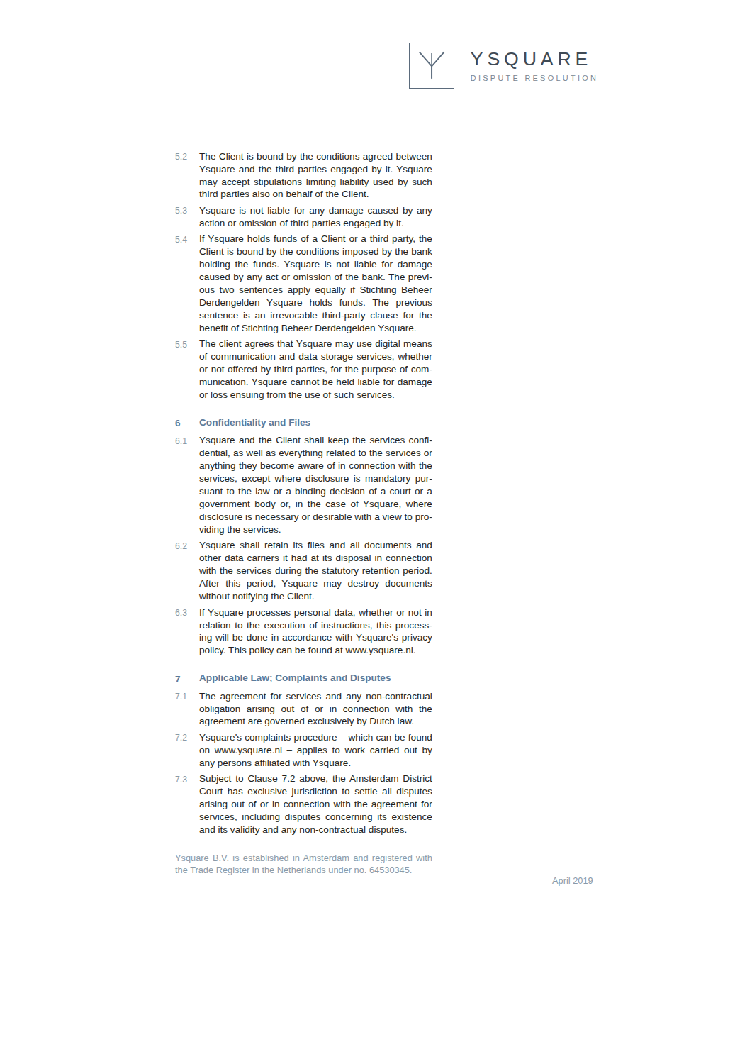YSQUARE
DISPUTE RESOLUTION
5.2
The Client is bound by the conditions agreed between Ysquare and the third parties engaged by it. Ysquare may accept stipulations limiting liability used by such third parties also on behalf of the Client.
5.3
Ysquare is not liable for any damage caused by any action or omission of third parties engaged by it.
5.4
If Ysquare holds funds of a Client or a third party, the Client is bound by the conditions imposed by the bank holding the funds. Ysquare is not liable for damage caused by any act or omission of the bank. The previous two sentences apply equally if Stichting Beheer Derdengelden Ysquare holds funds. The previous sentence is an irrevocable third-party clause for the benefit of Stichting Beheer Derdengelden Ysquare.
5.5
The client agrees that Ysquare may use digital means of communication and data storage services, whether or not offered by third parties, for the purpose of communication. Ysquare cannot be held liable for damage or loss ensuing from the use of such services.
6 Confidentiality and Files
6.1
Ysquare and the Client shall keep the services confidential, as well as everything related to the services or anything they become aware of in connection with the services, except where disclosure is mandatory pursuant to the law or a binding decision of a court or a government body or, in the case of Ysquare, where disclosure is necessary or desirable with a view to providing the services.
6.2
Ysquare shall retain its files and all documents and other data carriers it had at its disposal in connection with the services during the statutory retention period. After this period, Ysquare may destroy documents without notifying the Client.
6.3
If Ysquare processes personal data, whether or not in relation to the execution of instructions, this processing will be done in accordance with Ysquare's privacy policy. This policy can be found at www.ysquare.nl.
7 Applicable Law; Complaints and Disputes
7.1
The agreement for services and any non-contractual obligation arising out of or in connection with the agreement are governed exclusively by Dutch law.
7.2
Ysquare's complaints procedure – which can be found on www.ysquare.nl – applies to work carried out by any persons affiliated with Ysquare.
7.3
Subject to Clause 7.2 above, the Amsterdam District Court has exclusive jurisdiction to settle all disputes arising out of or in connection with the agreement for services, including disputes concerning its existence and its validity and any non-contractual disputes.
Ysquare B.V. is established in Amsterdam and registered with the Trade Register in the Netherlands under no. 64530345.
April 2019